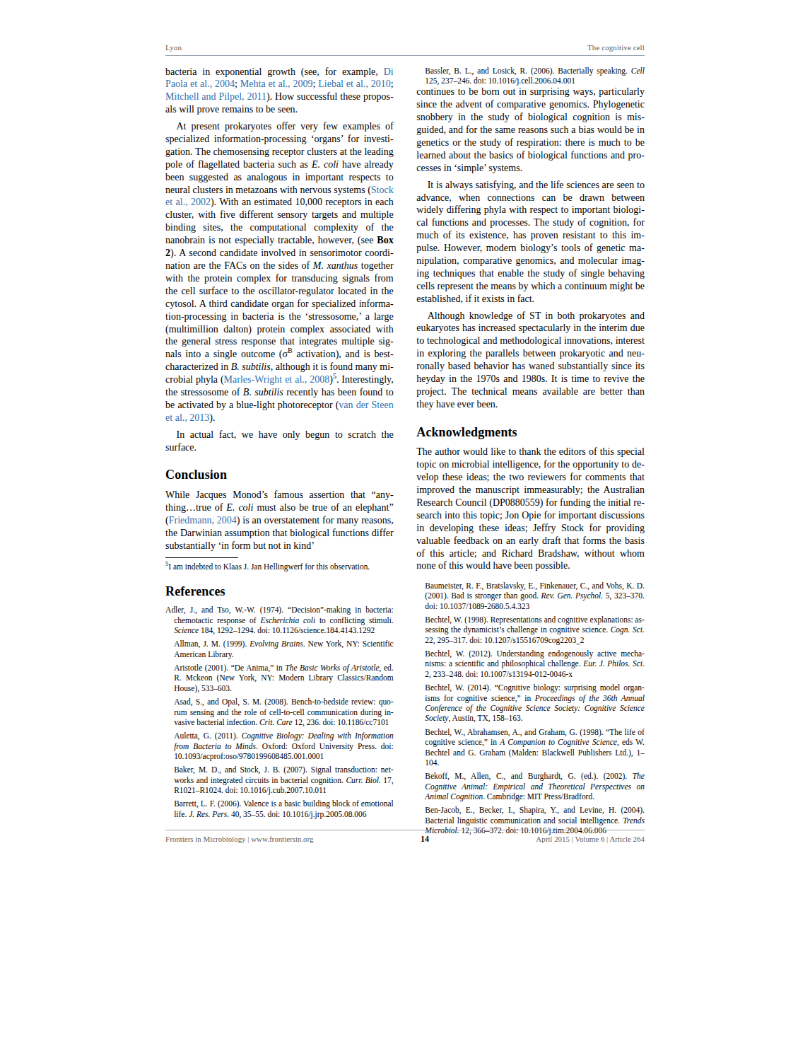Lyon
The cognitive cell
bacteria in exponential growth (see, for example, Di Paola et al., 2004; Mehta et al., 2009; Liebal et al., 2010; Mitchell and Pilpel, 2011). How successful these proposals will prove remains to be seen.
At present prokaryotes offer very few examples of specialized information-processing ‘organs’ for investigation. The chemosensing receptor clusters at the leading pole of flagellated bacteria such as E. coli have already been suggested as analogous in important respects to neural clusters in metazoans with nervous systems (Stock et al., 2002). With an estimated 10,000 receptors in each cluster, with five different sensory targets and multiple binding sites, the computational complexity of the nanobrain is not especially tractable, however, (see Box 2). A second candidate involved in sensorimotor coordination are the FACs on the sides of M. xanthus together with the protein complex for transducing signals from the cell surface to the oscillator-regulator located in the cytosol. A third candidate organ for specialized information-processing in bacteria is the ‘stressosome,’ a large (multimillion dalton) protein complex associated with the general stress response that integrates multiple signals into a single outcome (σB activation), and is best-characterized in B. subtilis, although it is found many microbial phyla (Marles-Wright et al., 2008)5. Interestingly, the stressosome of B. subtilis recently has been found to be activated by a blue-light photoreceptor (van der Steen et al., 2013).
In actual fact, we have only begun to scratch the surface.
Conclusion
While Jacques Monod’s famous assertion that “anything…true of E. coli must also be true of an elephant” (Friedmann, 2004) is an overstatement for many reasons, the Darwinian assumption that biological functions differ substantially ‘in form but not in kind’
5I am indebted to Klaas J. Jan Hellingwerf for this observation.
References
Adler, J., and Tso, W.-W. (1974). “Decision”-making in bacteria: chemotactic response of Escherichia coli to conflicting stimuli. Science 184, 1292–1294. doi: 10.1126/science.184.4143.1292
Allman, J. M. (1999). Evolving Brains. New York, NY: Scientific American Library.
Aristotle (2001). “De Anima,” in The Basic Works of Aristotle, ed. R. Mckeon (New York, NY: Modern Library Classics/Random House), 533–603.
Asad, S., and Opal, S. M. (2008). Bench-to-bedside review: quorum sensing and the role of cell-to-cell communication during invasive bacterial infection. Crit. Care 12, 236. doi: 10.1186/cc7101
Auletta, G. (2011). Cognitive Biology: Dealing with Information from Bacteria to Minds. Oxford: Oxford University Press. doi: 10.1093/acprof:oso/9780199608485.001.0001
Baker, M. D., and Stock, J. B. (2007). Signal transduction: networks and integrated circuits in bacterial cognition. Curr. Biol. 17, R1021–R1024. doi: 10.1016/j.cub.2007.10.011
Barrett, L. F. (2006). Valence is a basic building block of emotional life. J. Res. Pers. 40, 35–55. doi: 10.1016/j.jrp.2005.08.006
Bassler, B. L., and Losick, R. (2006). Bacterially speaking. Cell 125, 237–246. doi: 10.1016/j.cell.2006.04.001
continues to be born out in surprising ways, particularly since the advent of comparative genomics. Phylogenetic snobbery in the study of biological cognition is misguided, and for the same reasons such a bias would be in genetics or the study of respiration: there is much to be learned about the basics of biological functions and processes in ‘simple’ systems.
It is always satisfying, and the life sciences are seen to advance, when connections can be drawn between widely differing phyla with respect to important biological functions and processes. The study of cognition, for much of its existence, has proven resistant to this impulse. However, modern biology’s tools of genetic manipulation, comparative genomics, and molecular imaging techniques that enable the study of single behaving cells represent the means by which a continuum might be established, if it exists in fact.
Although knowledge of ST in both prokaryotes and eukaryotes has increased spectacularly in the interim due to technological and methodological innovations, interest in exploring the parallels between prokaryotic and neuronally based behavior has waned substantially since its heyday in the 1970s and 1980s. It is time to revive the project. The technical means available are better than they have ever been.
Acknowledgments
The author would like to thank the editors of this special topic on microbial intelligence, for the opportunity to develop these ideas; the two reviewers for comments that improved the manuscript immeasurably; the Australian Research Council (DP0880559) for funding the initial research into this topic; Jon Opie for important discussions in developing these ideas; Jeffry Stock for providing valuable feedback on an early draft that forms the basis of this article; and Richard Bradshaw, without whom none of this would have been possible.
Baumeister, R. F., Bratslavsky, E., Finkenauer, C., and Vohs, K. D. (2001). Bad is stronger than good. Rev. Gen. Psychol. 5, 323–370. doi: 10.1037/1089-2680.5.4.323
Bechtel, W. (1998). Representations and cognitive explanations: assessing the dynamicist’s challenge in cognitive science. Cogn. Sci. 22, 295–317. doi: 10.1207/s15516709cog2203_2
Bechtel, W. (2012). Understanding endogenously active mechanisms: a scientific and philosophical challenge. Eur. J. Philos. Sci. 2, 233–248. doi: 10.1007/s13194-012-0046-x
Bechtel, W. (2014). “Cognitive biology: surprising model organisms for cognitive science,” in Proceedings of the 36th Annual Conference of the Cognitive Science Society: Cognitive Science Society, Austin, TX, 158–163.
Bechtel, W., Abrahamsen, A., and Graham, G. (1998). “The life of cognitive science,” in A Companion to Cognitive Science, eds W. Bechtel and G. Graham (Malden: Blackwell Publishers Ltd.), 1–104.
Bekoff, M., Allen, C., and Burghardt, G. (ed.). (2002). The Cognitive Animal: Empirical and Theoretical Perspectives on Animal Cognition. Cambridge: MIT Press/Bradford.
Ben-Jacob, E., Becker, I., Shapira, Y., and Levine, H. (2004). Bacterial linguistic communication and social intelligence. Trends Microbiol. 12, 366–372. doi: 10.1016/j.tim.2004.06.006
Frontiers in Microbiology | www.frontiersin.org
14
April 2015 | Volume 6 | Article 264